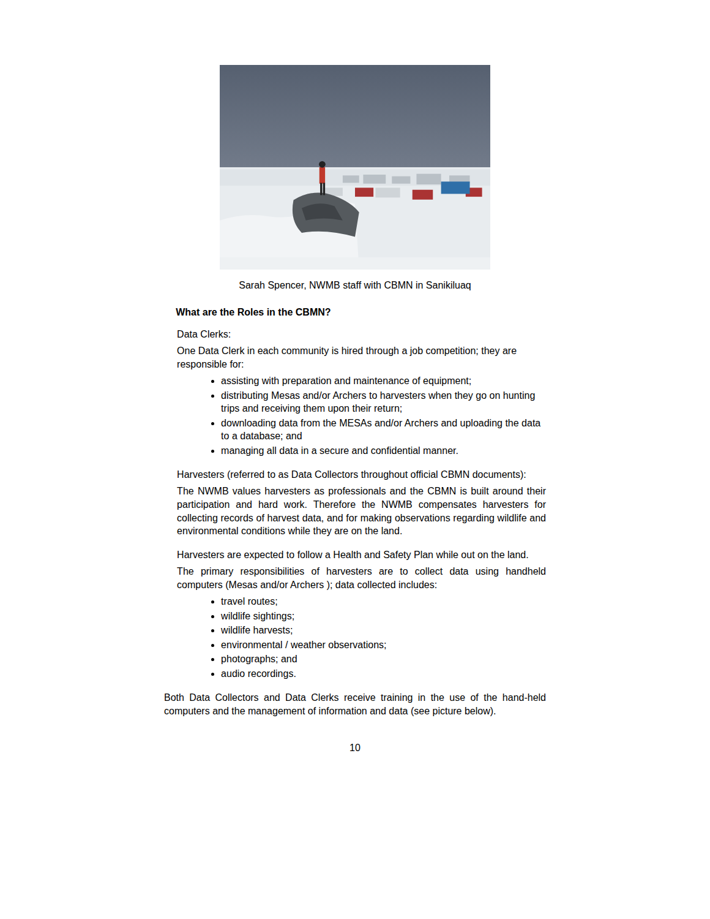Sarah Spencer, NWMB staff with CBMN in Sanikiluaq
What are the Roles in the CBMN?
Data Clerks:
One Data Clerk in each community is hired through a job competition; they are responsible for:
assisting with preparation and maintenance of equipment;
distributing Mesas and/or Archers to harvesters when they go on hunting trips and receiving them upon their return;
downloading data from the MESAs and/or Archers and uploading the data to a database; and
managing all data in a secure and confidential manner.
Harvesters (referred to as Data Collectors throughout official CBMN documents):
The NWMB values harvesters as professionals and the CBMN is built around their participation and hard work. Therefore the NWMB compensates harvesters for collecting records of harvest data, and for making observations regarding wildlife and environmental conditions while they are on the land.
Harvesters are expected to follow a Health and Safety Plan while out on the land.
The primary responsibilities of harvesters are to collect data using handheld computers (Mesas and/or Archers ); data collected includes:
travel routes;
wildlife sightings;
wildlife harvests;
environmental / weather observations;
photographs; and
audio recordings.
Both Data Collectors and Data Clerks receive training in the use of the hand-held computers and the management of information and data (see picture below).
10